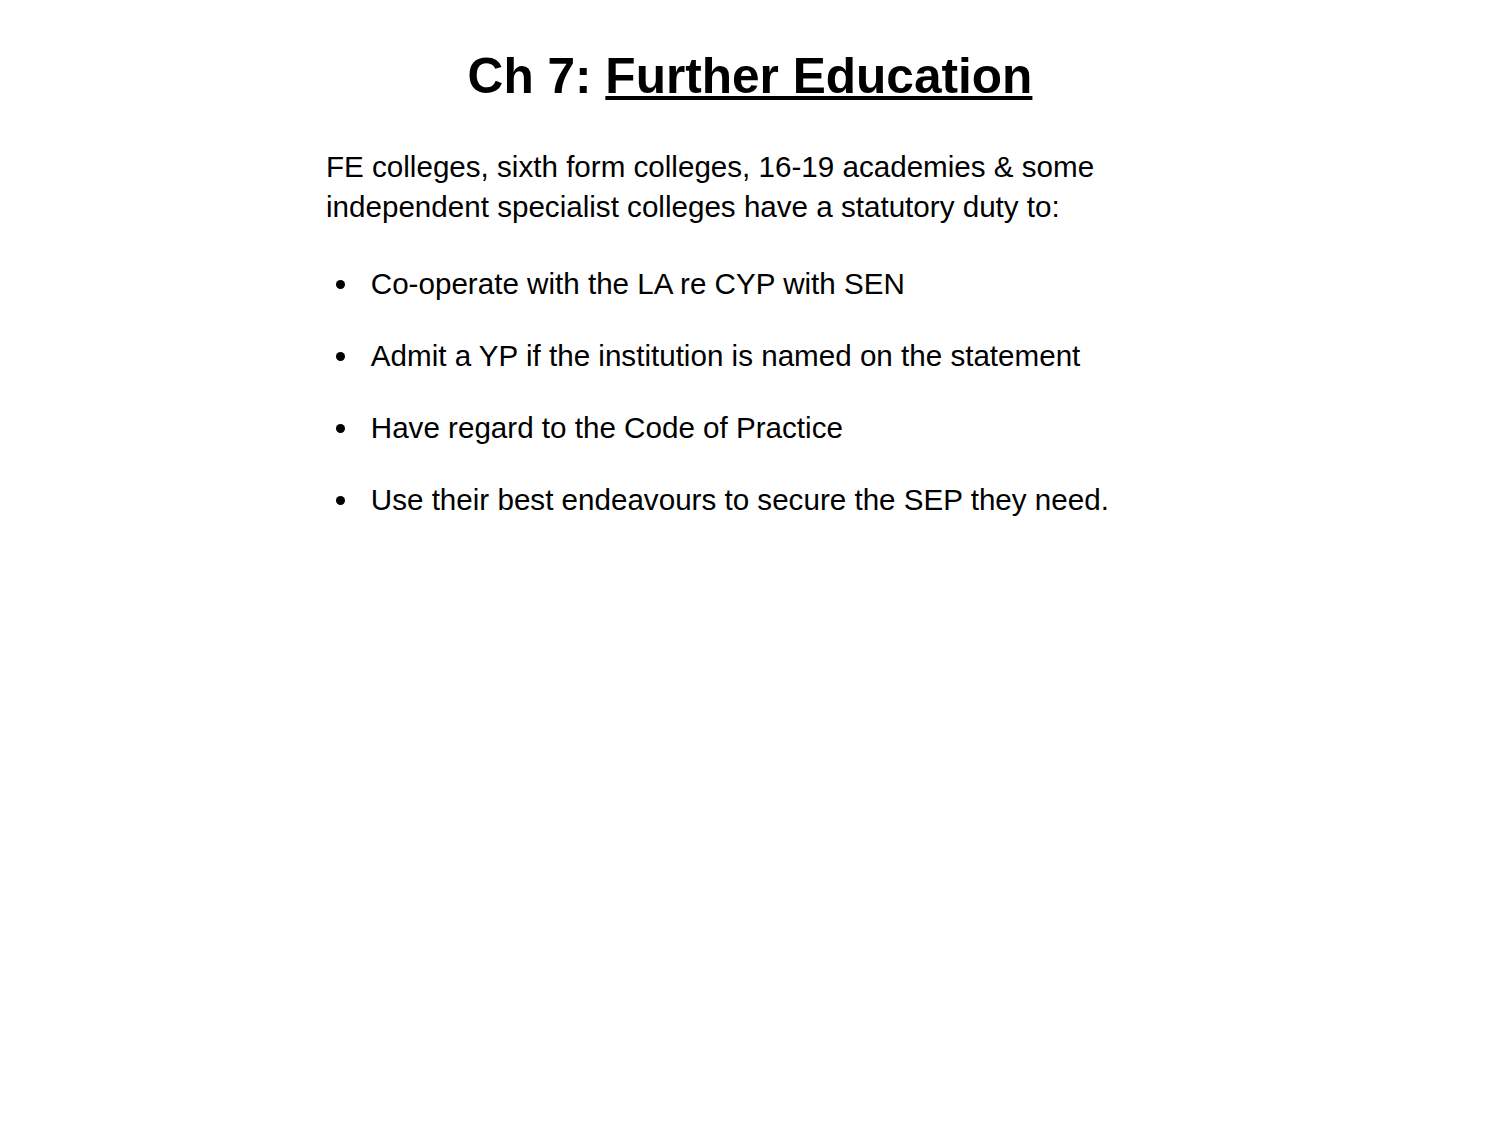Ch 7: Further Education
FE colleges, sixth form colleges, 16-19 academies & some independent specialist colleges have a statutory duty to:
Co-operate with the LA re CYP with SEN
Admit a YP if the institution is named on the statement
Have regard to the Code of Practice
Use their best endeavours to secure the SEP they need.